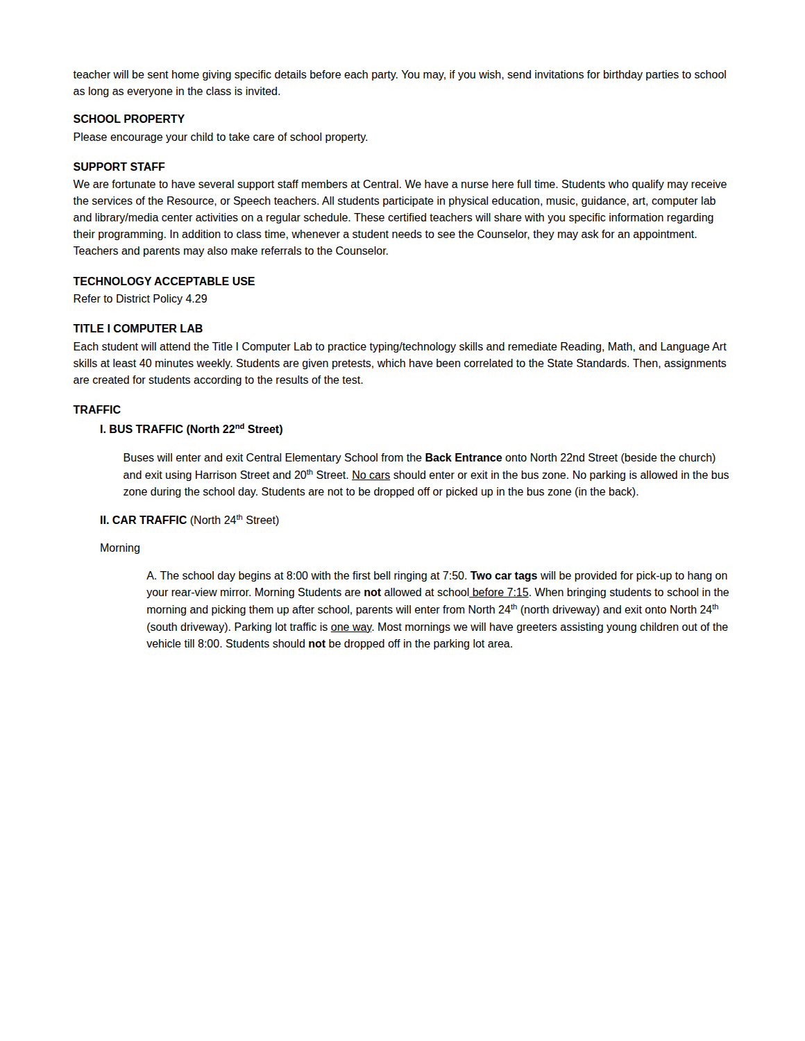teacher will be sent home giving specific details before each party. You may, if you wish, send invitations for birthday parties to school as long as everyone in the class is invited.
School Property
Please encourage your child to take care of school property.
Support Staff
We are fortunate to have several support staff members at Central. We have a nurse here full time. Students who qualify may receive the services of the Resource, or Speech teachers. All students participate in physical education, music, guidance, art, computer lab and library/media center activities on a regular schedule. These certified teachers will share with you specific information regarding their programming. In addition to class time, whenever a student needs to see the Counselor, they may ask for an appointment. Teachers and parents may also make referrals to the Counselor.
Technology Acceptable Use
Refer to District Policy 4.29
Title I Computer Lab
Each student will attend the Title I Computer Lab to practice typing/technology skills and remediate Reading, Math, and Language Art skills at least 40 minutes weekly. Students are given pretests, which have been correlated to the State Standards. Then, assignments are created for students according to the results of the test.
TRAFFIC
I. BUS TRAFFIC (North 22nd Street)
Buses will enter and exit Central Elementary School from the Back Entrance onto North 22nd Street (beside the church) and exit using Harrison Street and 20th Street. No cars should enter or exit in the bus zone. No parking is allowed in the bus zone during the school day. Students are not to be dropped off or picked up in the bus zone (in the back).
II. CAR TRAFFIC (North 24th Street)
Morning
A. The school day begins at 8:00 with the first bell ringing at 7:50. Two car tags will be provided for pick-up to hang on your rear-view mirror. Morning Students are not allowed at school before 7:15. When bringing students to school in the morning and picking them up after school, parents will enter from North 24th (north driveway) and exit onto North 24th (south driveway). Parking lot traffic is one way. Most mornings we will have greeters assisting young children out of the vehicle till 8:00. Students should not be dropped off in the parking lot area.